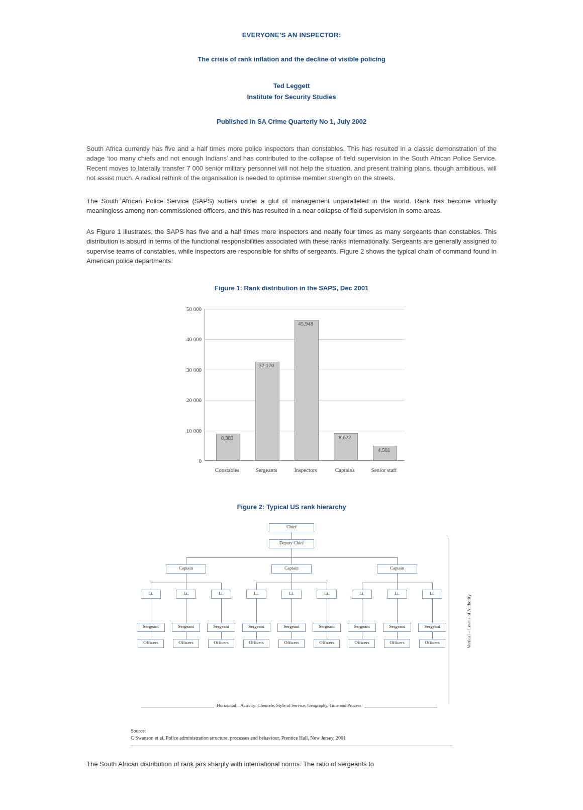EVERYONE’S AN INSPECTOR:
The crisis of rank inflation and the decline of visible policing
Ted Leggett
Institute for Security Studies
Published in SA Crime Quarterly No 1, July 2002
South Africa currently has five and a half times more police inspectors than constables. This has resulted in a classic demonstration of the adage ‘too many chiefs and not enough Indians’ and has contributed to the collapse of field supervision in the South African Police Service. Recent moves to laterally transfer 7 000 senior military personnel will not help the situation, and present training plans, though ambitious, will not assist much. A radical rethink of the organisation is needed to optimise member strength on the streets.
The South African Police Service (SAPS) suffers under a glut of management unparalleled in the world. Rank has become virtually meaningless among non-commissioned officers, and this has resulted in a near collapse of field supervision in some areas.
As Figure 1 illustrates, the SAPS has five and a half times more inspectors and nearly four times as many sergeants than constables. This distribution is absurd in terms of the functional responsibilities associated with these ranks internationally. Sergeants are generally assigned to supervise teams of constables, while inspectors are responsible for shifts of sergeants. Figure 2 shows the typical chain of command found in American police departments.
Figure 1: Rank distribution in the SAPS, Dec 2001
50 000
40 000
30 000
20 000
10 000
0
8,383
32,170
45,948
8,622
4,501
Constables
Sergeants
Inspectors
Captains
Senior staff
Figure 2: Typical US rank hierarchy
Chief
Deputy Chief
Captain
Captain
Captain
Lt.
Lt.
Lt.
Lt.
Lt.
Lt.
Lt.
Lt.
Lt.
Sergeant
Sergeant
Sergeant
Sergeant
Sergeant
Sergeant
Sergeant
Sergeant
Sergeant
Officers
Officers
Officers
Officers
Officers
Officers
Officers
Officers
Officers
Vertical – Levels of Authority
Horizontal – Activity: Clientele, Style of Service, Geography, Time and Process
Source:
C Swanson et al, Police administration structure, processes and behaviour, Prentice Hall, New Jersey, 2001
The South African distribution of rank jars sharply with international norms. The ratio of sergeants to